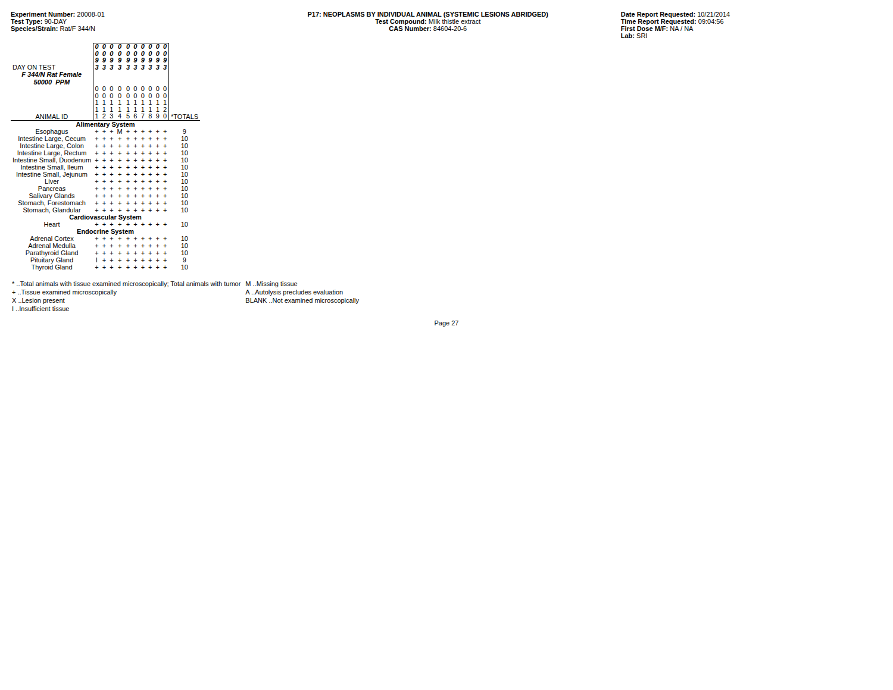| Experiment Number: 20008-01 Test Type: 90-DAY Species/Strain: Rat/F 344/N | P17: NEOPLASMS BY INDIVIDUAL ANIMAL (SYSTEMIC LESIONS ABRIDGED) Test Compound: Milk thistle extract CAS Number: 84604-20-6 | Date Report Requested: 10/21/2014 Time Report Requested: 09:04:56 First Dose M/F: NA / NA Lab: SRI |
| DAY ON TEST | 0 0 9 3 | 0 0 9 3 | 0 0 9 3 | 0 0 9 3 | 0 0 9 3 | 0 0 9 3 | 0 0 9 3 | 0 0 9 3 | 0 0 9 3 | 0 0 9 3 | |
| F 344/N Rat Female 50000 PPM | | | | | | | | | | | |
| ANIMAL ID | 0 0 1 1 1 | 0 0 1 1 2 | 0 0 1 1 3 | 0 0 1 1 4 | 0 0 1 1 5 | 0 0 1 1 6 | 0 0 1 1 7 | 0 0 1 1 8 | 0 0 1 1 9 | 0 0 1 2 0 | *TOTALS |
| Alimentary System |
| Esophagus | + | + | + | M | + | + | + | + | + | + | 9 |
| Intestine Large, Cecum | + | + | + | + | + | + | + | + | + | + | 10 |
| Intestine Large, Colon | + | + | + | + | + | + | + | + | + | + | 10 |
| Intestine Large, Rectum | + | + | + | + | + | + | + | + | + | + | 10 |
| Intestine Small, Duodenum | + | + | + | + | + | + | + | + | + | + | 10 |
| Intestine Small, Ileum | + | + | + | + | + | + | + | + | + | + | 10 |
| Intestine Small, Jejunum | + | + | + | + | + | + | + | + | + | + | 10 |
| Liver | + | + | + | + | + | + | + | + | + | + | 10 |
| Pancreas | + | + | + | + | + | + | + | + | + | + | 10 |
| Salivary Glands | + | + | + | + | + | + | + | + | + | + | 10 |
| Stomach, Forestomach | + | + | + | + | + | + | + | + | + | + | 10 |
| Stomach, Glandular | + | + | + | + | + | + | + | + | + | + | 10 |
| Cardiovascular System |
| Heart | + | + | + | + | + | + | + | + | + | + | 10 |
| Endocrine System |
| Adrenal Cortex | + | + | + | + | + | + | + | + | + | + | 10 |
| Adrenal Medulla | + | + | + | + | + | + | + | + | + | + | 10 |
| Parathyroid Gland | + | + | + | + | + | + | + | + | + | + | 10 |
| Pituitary Gland | I | + | + | + | + | + | + | + | + | + | 9 |
| Thyroid Gland | + | + | + | + | + | + | + | + | + | + | 10 |
| * ..Total animals with tissue examined microscopically; Total animals with tumor | M ..Missing tissue |
| + ..Tissue examined microscopically | A ..Autolysis precludes evaluation |
| X ..Lesion present | BLANK ..Not examined microscopically |
| I ..Insufficient tissue | |
Page 27